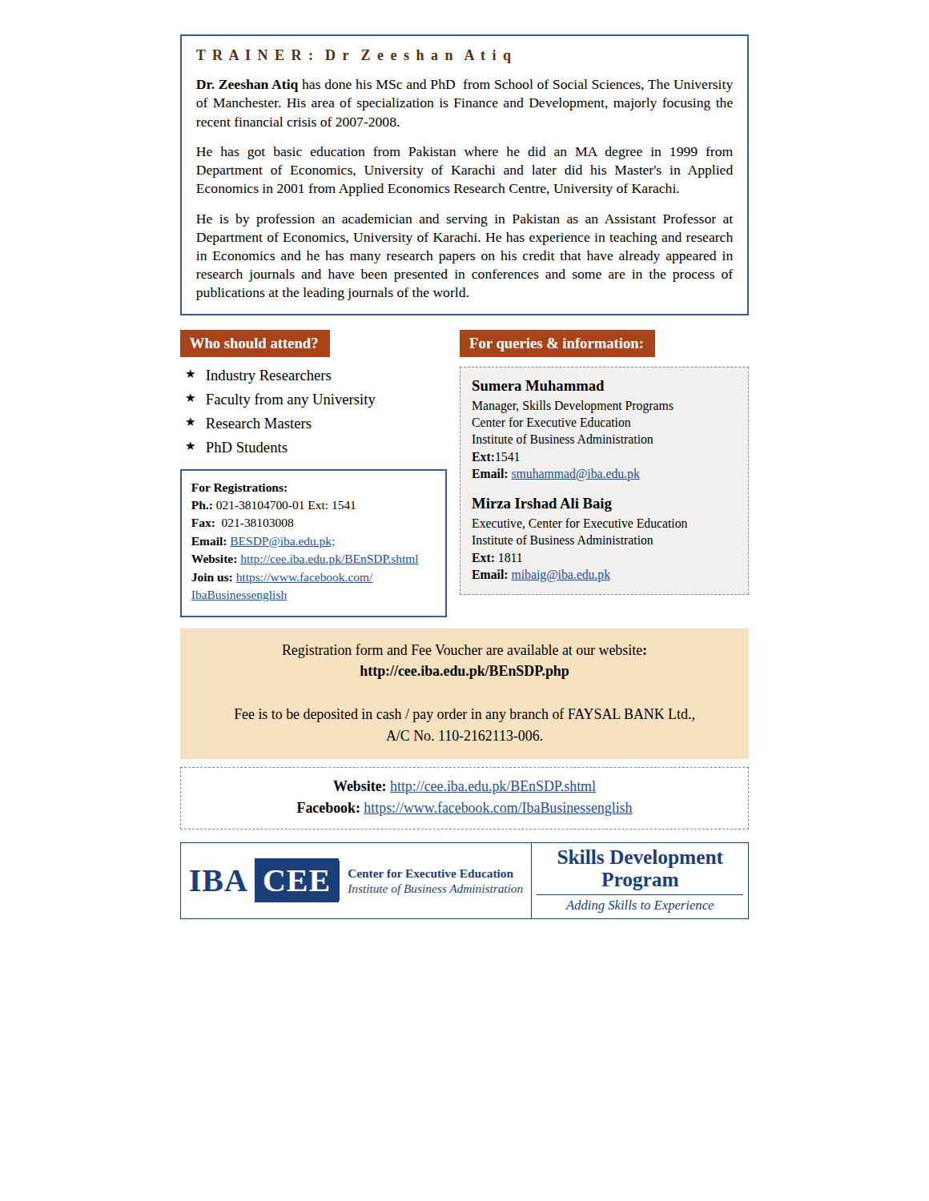T R A I N E R : D r Z e e s h a n A t i q
Dr. Zeeshan Atiq has done his MSc and PhD from School of Social Sciences, The University of Manchester. His area of specialization is Finance and Development, majorly focusing the recent financial crisis of 2007-2008.
He has got basic education from Pakistan where he did an MA degree in 1999 from Department of Economics, University of Karachi and later did his Master's in Applied Economics in 2001 from Applied Economics Research Centre, University of Karachi.
He is by profession an academician and serving in Pakistan as an Assistant Professor at Department of Economics, University of Karachi. He has experience in teaching and research in Economics and he has many research papers on his credit that have already appeared in research journals and have been presented in conferences and some are in the process of publications at the leading journals of the world.
Who should attend?
Industry Researchers
Faculty from any University
Research Masters
PhD Students
For Registrations:
Ph.: 021-38104700-01 Ext: 1541
Fax: 021-38103008
Email: BESDP@iba.edu.pk;
Website: http://cee.iba.edu.pk/BEnSDP.shtml
Join us: https://www.facebook.com/
IbaBusinessenglish
For queries & information:
Sumera Muhammad
Manager, Skills Development Programs
Center for Executive Education
Institute of Business Administration
Ext: 1541
Email: smuhammad@iba.edu.pk
Mirza Irshad Ali Baig
Executive, Center for Executive Education
Institute of Business Administration
Ext: 1811
Email: mibaig@iba.edu.pk
Registration form and Fee Voucher are available at our website:
http://cee.iba.edu.pk/BEnSDP.php
Fee is to be deposited in cash / pay order in any branch of FAYSAL BANK Ltd.,
A/C No. 110-2162113-006.
Website: http://cee.iba.edu.pk/BEnSDP.shtml
Facebook: https://www.facebook.com/IbaBusinessenglish
IBA
CEE
Center for Executive Education
Institute of Business Administration
Skills Development Program
Adding Skills to Experience